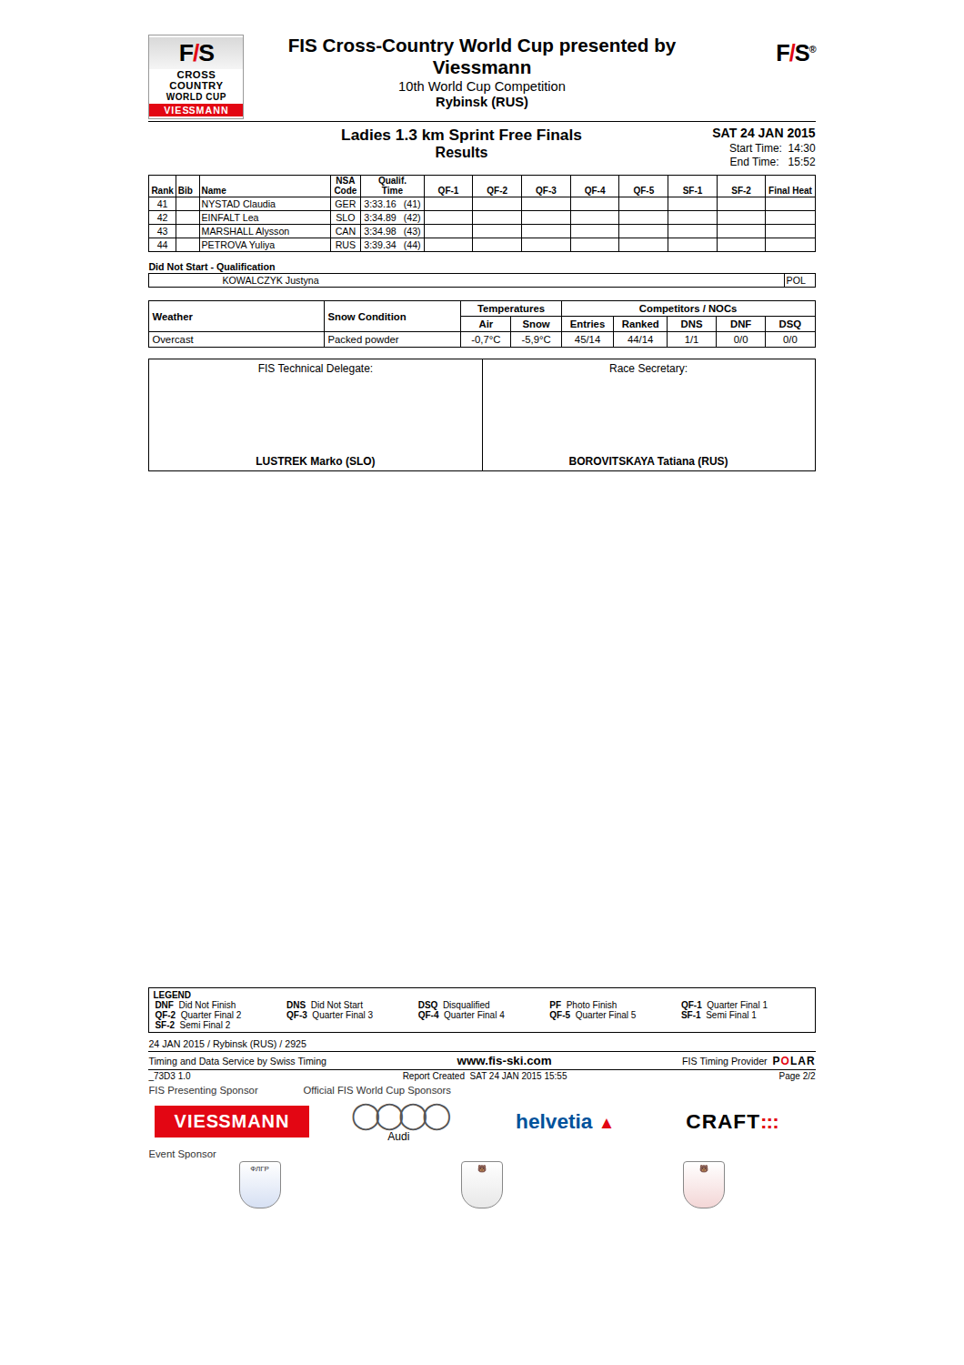F/S
CROSS
COUNTRY
WORLD CUP
VIESSMANN
FIS Cross-Country World Cup presented by Viessmann
10th World Cup Competition
Rybinsk (RUS)
F/S®
Ladies 1.3 km Sprint Free Finals
Results
SAT 24 JAN 2015
Start Time: 14:30
End Time: 15:52
| Rank | Bib | Name | NSA Code | Qualif. Time | QF-1 | QF-2 | QF-3 | QF-4 | QF-5 | SF-1 | SF-2 | Final Heat |
| --- | --- | --- | --- | --- | --- | --- | --- | --- | --- | --- | --- | --- |
| 41 | | NYSTAD Claudia | GER | 3:33.16 (41) | | | | | | | | |
| 42 | | EINFALT Lea | SLO | 3:34.89 (42) | | | | | | | | |
| 43 | | MARSHALL Alysson | CAN | 3:34.98 (43) | | | | | | | | |
| 44 | | PETROVA Yuliya | RUS | 3:39.34 (44) | | | | | | | | |
Did Not Start - Qualification
| KOWALCZYK Justyna | POL |
| Weather | Snow Condition | Temperatures | Competitors / NOCs |
| --- | --- | --- | --- |
| Air | Snow | Entries | Ranked | DNS | DNF | DSQ |
| Overcast | Packed powder | -0,7°C | -5,9°C | 45/14 | 44/14 | 1/1 | 0/0 | 0/0 |
| FIS Technical Delegate: LUSTREK Marko (SLO) | Race Secretary: BOROVITSKAYA Tatiana (RUS) |
LEGEND
| DNF Did Not Finish | DNS Did Not Start | DSQ Disqualified | PF Photo Finish | QF-1 Quarter Final 1 |
| QF-2 Quarter Final 2 | QF-3 Quarter Final 3 | QF-4 Quarter Final 4 | QF-5 Quarter Final 5 | SF-1 Semi Final 1 |
| SF-2 Semi Final 2 | | | | |
24 JAN 2015 / Rybinsk (RUS) / 2925
Timing and Data Service by Swiss Timing
www.fis-ski.com
FIS Timing Provider POLAR
_73D3 1.0
Report Created SAT 24 JAN 2015 15:55
Page 2/2
FIS Presenting Sponsor
Official FIS World Cup Sponsors
VIESSMANN
◯◯◯◯
Audi
helvetia ▲
CRAFT:::
Event Sponsor
ФЛГР
🐻
🐻